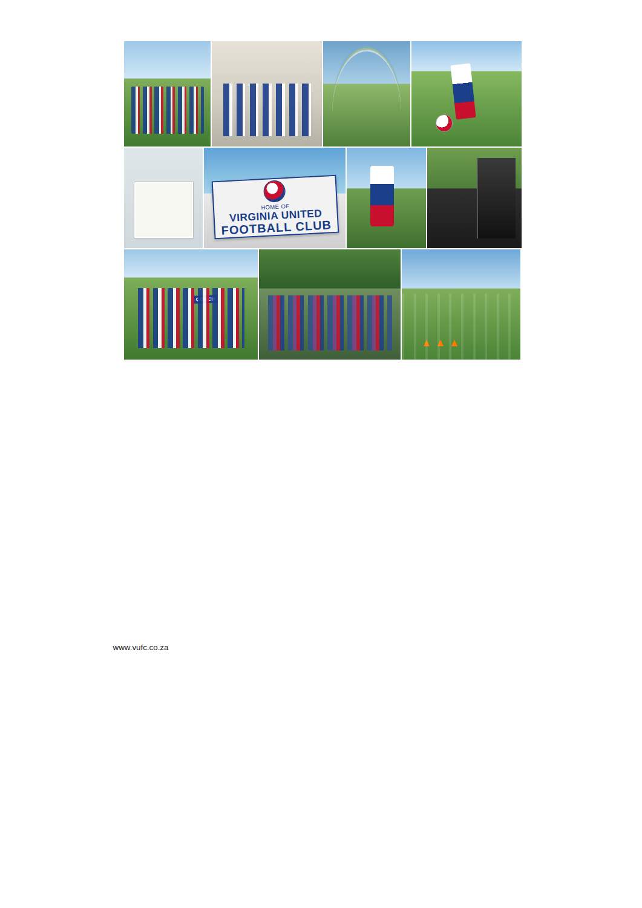Home of
Virginia United
Football Club
COACH
www.vufc.co.za